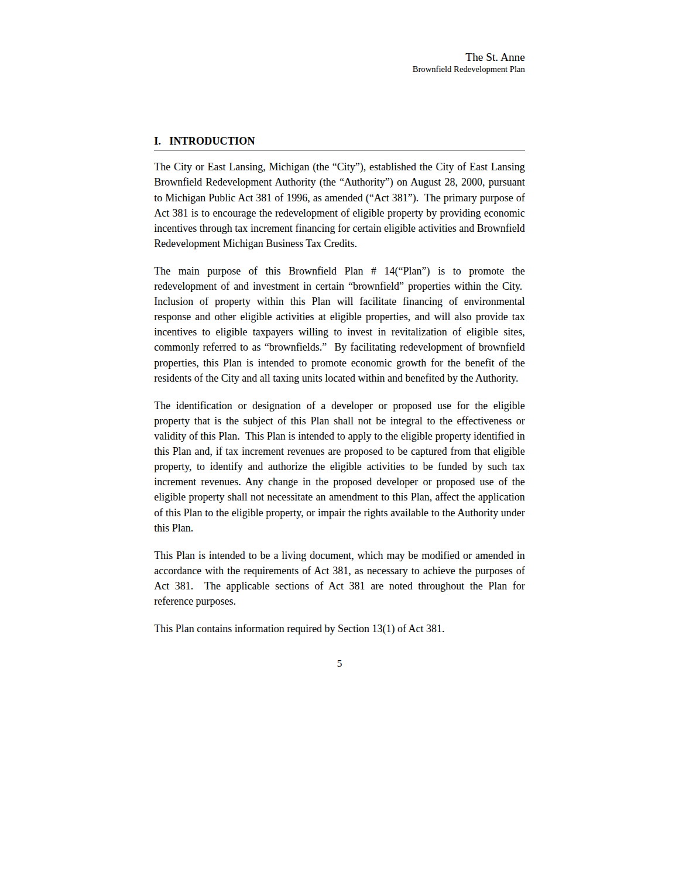The St. Anne
Brownfield Redevelopment Plan
I. INTRODUCTION
The City or East Lansing, Michigan (the “City”), established the City of East Lansing Brownfield Redevelopment Authority (the “Authority”) on August 28, 2000, pursuant to Michigan Public Act 381 of 1996, as amended (“Act 381”). The primary purpose of Act 381 is to encourage the redevelopment of eligible property by providing economic incentives through tax increment financing for certain eligible activities and Brownfield Redevelopment Michigan Business Tax Credits.
The main purpose of this Brownfield Plan # 14(“Plan”) is to promote the redevelopment of and investment in certain “brownfield” properties within the City. Inclusion of property within this Plan will facilitate financing of environmental response and other eligible activities at eligible properties, and will also provide tax incentives to eligible taxpayers willing to invest in revitalization of eligible sites, commonly referred to as “brownfields.” By facilitating redevelopment of brownfield properties, this Plan is intended to promote economic growth for the benefit of the residents of the City and all taxing units located within and benefited by the Authority.
The identification or designation of a developer or proposed use for the eligible property that is the subject of this Plan shall not be integral to the effectiveness or validity of this Plan. This Plan is intended to apply to the eligible property identified in this Plan and, if tax increment revenues are proposed to be captured from that eligible property, to identify and authorize the eligible activities to be funded by such tax increment revenues. Any change in the proposed developer or proposed use of the eligible property shall not necessitate an amendment to this Plan, affect the application of this Plan to the eligible property, or impair the rights available to the Authority under this Plan.
This Plan is intended to be a living document, which may be modified or amended in accordance with the requirements of Act 381, as necessary to achieve the purposes of Act 381. The applicable sections of Act 381 are noted throughout the Plan for reference purposes.
This Plan contains information required by Section 13(1) of Act 381.
5